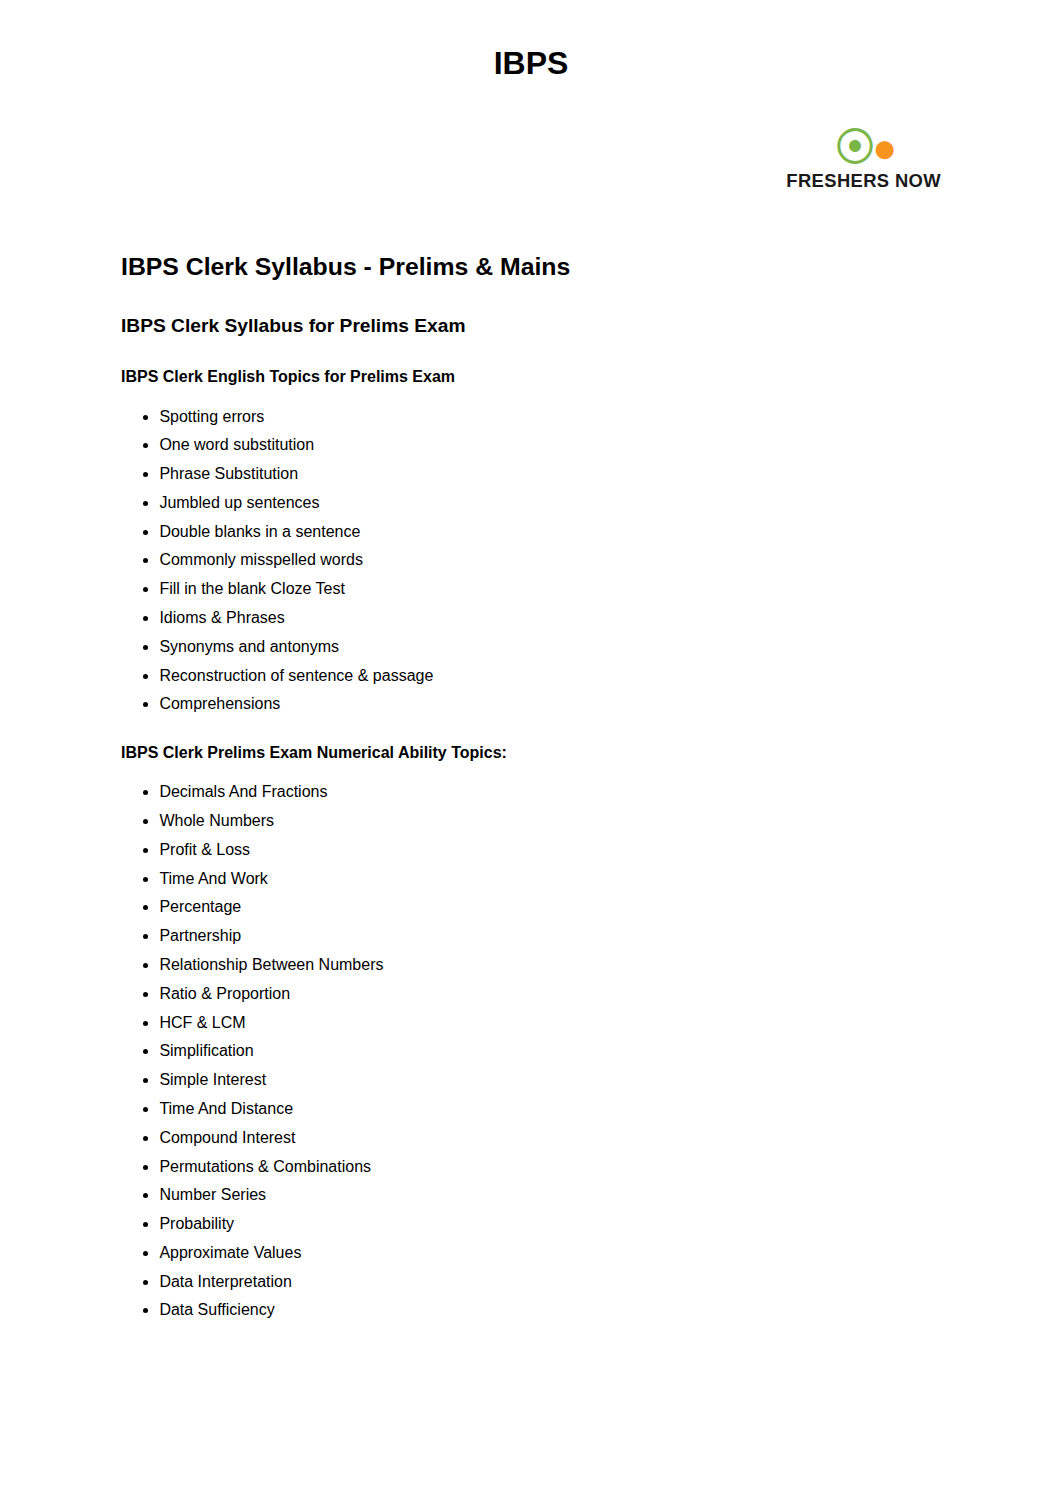IBPS
⦿●
FRESHERS NOW
IBPS Clerk Syllabus - Prelims & Mains
IBPS Clerk Syllabus for Prelims Exam
IBPS Clerk English Topics for Prelims Exam
Spotting errors
One word substitution
Phrase Substitution
Jumbled up sentences
Double blanks in a sentence
Commonly misspelled words
Fill in the blank Cloze Test
Idioms & Phrases
Synonyms and antonyms
Reconstruction of sentence & passage
Comprehensions
IBPS Clerk Prelims Exam Numerical Ability Topics:
Decimals And Fractions
Whole Numbers
Profit & Loss
Time And Work
Percentage
Partnership
Relationship Between Numbers
Ratio & Proportion
HCF & LCM
Simplification
Simple Interest
Time And Distance
Compound Interest
Permutations & Combinations
Number Series
Probability
Approximate Values
Data Interpretation
Data Sufficiency